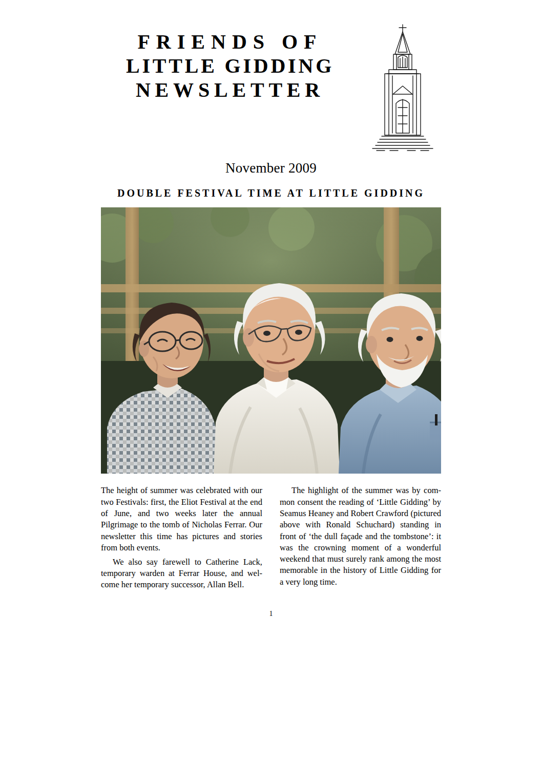Friends of Little Gidding Newsletter
November 2009
Double Festival Time at Little Gidding
The height of summer was celebrated with our two Festivals: first, the Eliot Festival at the end of June, and two weeks later the annual Pilgrimage to the tomb of Nicholas Ferrar. Our newsletter this time has pictures and stories from both events.
We also say farewell to Catherine Lack, temporary warden at Ferrar House, and welcome her temporary successor, Allan Bell.
The highlight of the summer was by common consent the reading of ‘Little Gidding’ by Seamus Heaney and Robert Crawford (pictured above with Ronald Schuchard) standing in front of ‘the dull façade and the tombstone’: it was the crowning moment of a wonderful weekend that must surely rank among the most memorable in the history of Little Gidding for a very long time.
1